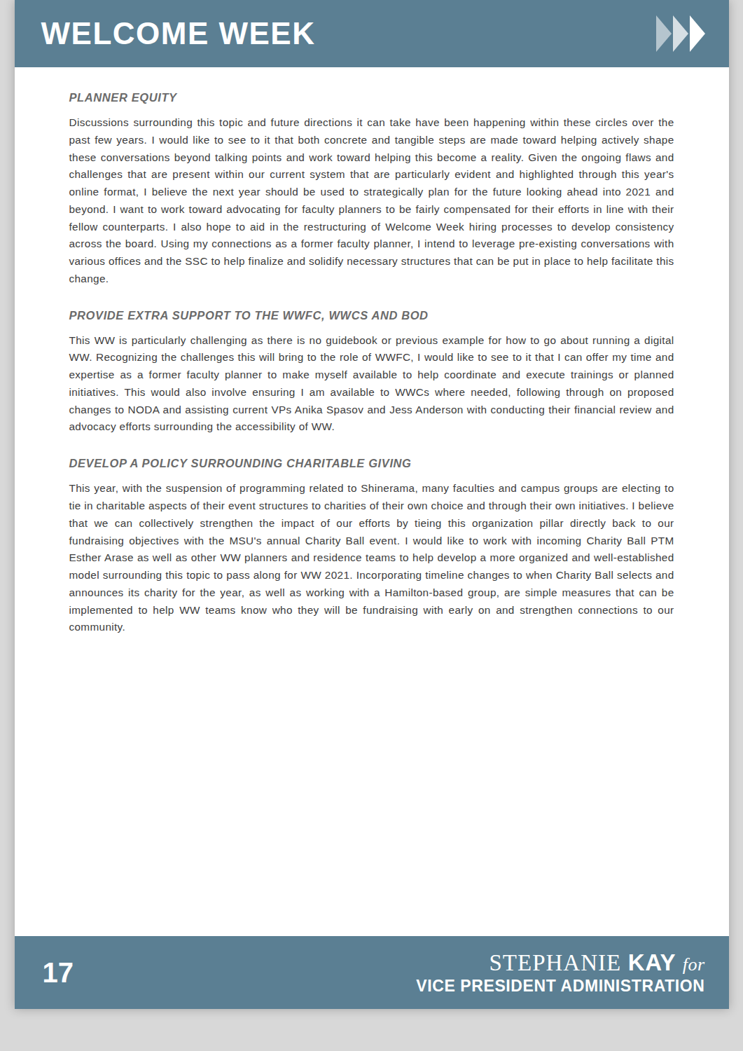WELCOME WEEK
Planner Equity
Discussions surrounding this topic and future directions it can take have been happening within these circles over the past few years. I would like to see to it that both concrete and tangible steps are made toward helping actively shape these conversations beyond talking points and work toward helping this become a reality. Given the ongoing flaws and challenges that are present within our current system that are particularly evident and highlighted through this year's online format, I believe the next year should be used to strategically plan for the future looking ahead into 2021 and beyond. I want to work toward advocating for faculty planners to be fairly compensated for their efforts in line with their fellow counterparts. I also hope to aid in the restructuring of Welcome Week hiring processes to develop consistency across the board. Using my connections as a former faculty planner, I intend to leverage pre-existing conversations with various offices and the SSC to help finalize and solidify necessary structures that can be put in place to help facilitate this change.
Provide Extra Support to the WWFC, WWCS and BOD
This WW is particularly challenging as there is no guidebook or previous example for how to go about running a digital WW. Recognizing the challenges this will bring to the role of WWFC, I would like to see to it that I can offer my time and expertise as a former faculty planner to make myself available to help coordinate and execute trainings or planned initiatives. This would also involve ensuring I am available to WWCs where needed, following through on proposed changes to NODA and assisting current VPs Anika Spasov and Jess Anderson with conducting their financial review and advocacy efforts surrounding the accessibility of WW.
Develop a Policy Surrounding Charitable Giving
This year, with the suspension of programming related to Shinerama, many faculties and campus groups are electing to tie in charitable aspects of their event structures to charities of their own choice and through their own initiatives. I believe that we can collectively strengthen the impact of our efforts by tieing this organization pillar directly back to our fundraising objectives with the MSU's annual Charity Ball event. I would like to work with incoming Charity Ball PTM Esther Arase as well as other WW planners and residence teams to help develop a more organized and well-established model surrounding this topic to pass along for WW 2021. Incorporating timeline changes to when Charity Ball selects and announces its charity for the year, as well as working with a Hamilton-based group, are simple measures that can be implemented to help WW teams know who they will be fundraising with early on and strengthen connections to our community.
17
STEPHANIE KAY for
VICE PRESIDENT ADMINISTRATION